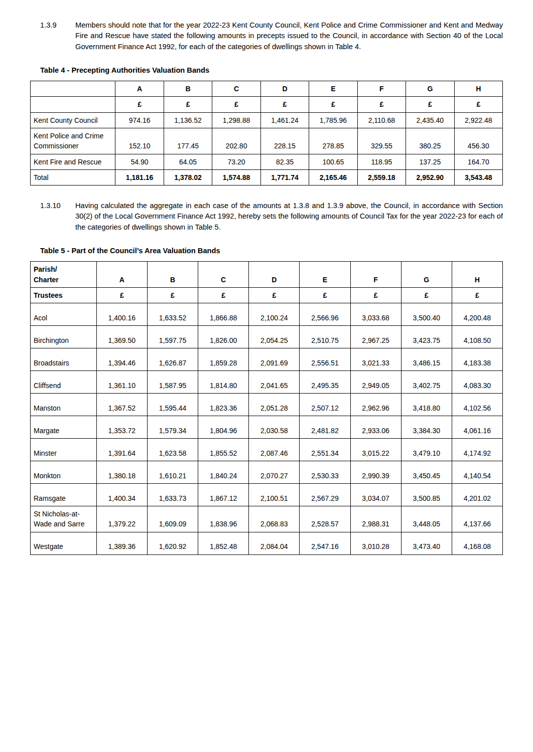1.3.9
Members should note that for the year 2022-23 Kent County Council, Kent Police and Crime Commissioner and Kent and Medway Fire and Rescue have stated the following amounts in precepts issued to the Council, in accordance with Section 40 of the Local Government Finance Act 1992, for each of the categories of dwellings shown in Table 4.
Table 4 - Precepting Authorities Valuation Bands
| | A | B | C | D | E | F | G | H |
| --- | --- | --- | --- | --- | --- | --- | --- | --- |
| | £ | £ | £ | £ | £ | £ | £ | £ |
| Kent County Council | 974.16 | 1,136.52 | 1,298.88 | 1,461.24 | 1,785.96 | 2,110.68 | 2,435.40 | 2,922.48 |
| Kent Police and Crime Commissioner | 152.10 | 177.45 | 202.80 | 228.15 | 278.85 | 329.55 | 380.25 | 456.30 |
| Kent Fire and Rescue | 54.90 | 64.05 | 73.20 | 82.35 | 100.65 | 118.95 | 137.25 | 164.70 |
| Total | 1,181.16 | 1,378.02 | 1,574.88 | 1,771.74 | 2,165.46 | 2,559.18 | 2,952.90 | 3,543.48 |
1.3.10
Having calculated the aggregate in each case of the amounts at 1.3.8 and 1.3.9 above, the Council, in accordance with Section 30(2) of the Local Government Finance Act 1992, hereby sets the following amounts of Council Tax for the year 2022-23 for each of the categories of dwellings shown in Table 5.
Table 5 - Part of the Council’s Area Valuation Bands
| Parish/ Charter | A | B | C | D | E | F | G | H |
| --- | --- | --- | --- | --- | --- | --- | --- | --- |
| Trustees | £ | £ | £ | £ | £ | £ | £ | £ |
| Acol | 1,400.16 | 1,633.52 | 1,866.88 | 2,100.24 | 2,566.96 | 3,033.68 | 3,500.40 | 4,200.48 |
| Birchington | 1,369.50 | 1,597.75 | 1,826.00 | 2,054.25 | 2,510.75 | 2,967.25 | 3,423.75 | 4,108.50 |
| Broadstairs | 1,394.46 | 1,626.87 | 1,859.28 | 2,091.69 | 2,556.51 | 3,021.33 | 3,486.15 | 4,183.38 |
| Cliffsend | 1,361.10 | 1,587.95 | 1,814.80 | 2,041.65 | 2,495.35 | 2,949.05 | 3,402.75 | 4,083.30 |
| Manston | 1,367.52 | 1,595.44 | 1,823.36 | 2,051.28 | 2,507.12 | 2,962.96 | 3,418.80 | 4,102.56 |
| Margate | 1,353.72 | 1,579.34 | 1,804.96 | 2,030.58 | 2,481.82 | 2,933.06 | 3,384.30 | 4,061.16 |
| Minster | 1,391.64 | 1,623.58 | 1,855.52 | 2,087.46 | 2,551.34 | 3,015.22 | 3,479.10 | 4,174.92 |
| Monkton | 1,380.18 | 1,610.21 | 1,840.24 | 2,070.27 | 2,530.33 | 2,990.39 | 3,450.45 | 4,140.54 |
| Ramsgate | 1,400.34 | 1,633.73 | 1,867.12 | 2,100.51 | 2,567.29 | 3,034.07 | 3,500.85 | 4,201.02 |
| St Nicholas-at-Wade and Sarre | 1,379.22 | 1,609.09 | 1,838.96 | 2,068.83 | 2,528.57 | 2,988.31 | 3,448.05 | 4,137.66 |
| Westgate | 1,389.36 | 1,620.92 | 1,852.48 | 2,084.04 | 2,547.16 | 3,010.28 | 3,473.40 | 4,168.08 |